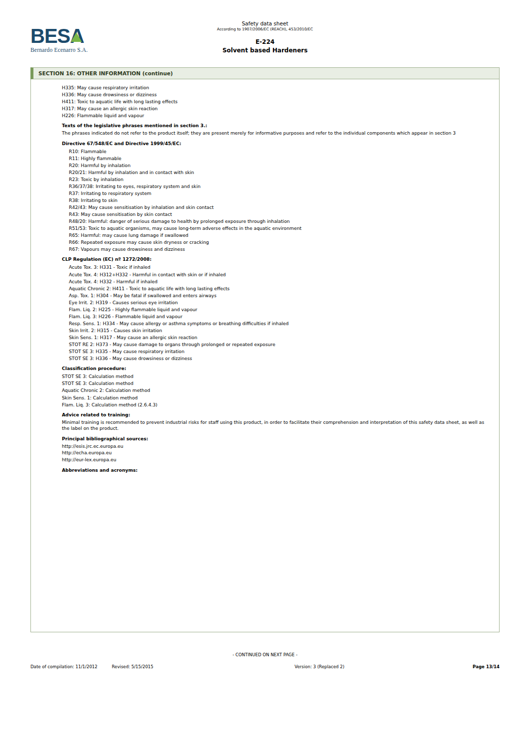BESA
Bernardo Ecenarro S.A.
Safety data sheet
According to 1907/2006/EC (REACH), 453/2010/EC
E-224
Solvent based Hardeners
SECTION 16: OTHER INFORMATION (continue)
H335: May cause respiratory irritation
H336: May cause drowsiness or dizziness
H411: Toxic to aquatic life with long lasting effects
H317: May cause an allergic skin reaction
H226: Flammable liquid and vapour
Texts of the legislative phrases mentioned in section 3.:
The phrases indicated do not refer to the product itself; they are present merely for informative purposes and refer to the individual components which appear in section 3
Directive 67/548/EC and Directive 1999/45/EC:
R10: Flammable
R11: Highly flammable
R20: Harmful by inhalation
R20/21: Harmful by inhalation and in contact with skin
R23: Toxic by inhalation
R36/37/38: Irritating to eyes, respiratory system and skin
R37: Irritating to respiratory system
R38: Irritating to skin
R42/43: May cause sensitisation by inhalation and skin contact
R43: May cause sensitisation by skin contact
R48/20: Harmful: danger of serious damage to health by prolonged exposure through inhalation
R51/53: Toxic to aquatic organisms, may cause long-term adverse effects in the aquatic environment
R65: Harmful: may cause lung damage if swallowed
R66: Repeated exposure may cause skin dryness or cracking
R67: Vapours may cause drowsiness and dizziness
CLP Regulation (EC) nº 1272/2008:
Acute Tox. 3: H331 - Toxic if inhaled
Acute Tox. 4: H312+H332 - Harmful in contact with skin or if inhaled
Acute Tox. 4: H332 - Harmful if inhaled
Aquatic Chronic 2: H411 - Toxic to aquatic life with long lasting effects
Asp. Tox. 1: H304 - May be fatal if swallowed and enters airways
Eye Irrit. 2: H319 - Causes serious eye irritation
Flam. Liq. 2: H225 - Highly flammable liquid and vapour
Flam. Liq. 3: H226 - Flammable liquid and vapour
Resp. Sens. 1: H334 - May cause allergy or asthma symptoms or breathing difficulties if inhaled
Skin Irrit. 2: H315 - Causes skin irritation
Skin Sens. 1: H317 - May cause an allergic skin reaction
STOT RE 2: H373 - May cause damage to organs through prolonged or repeated exposure
STOT SE 3: H335 - May cause respiratory irritation
STOT SE 3: H336 - May cause drowsiness or dizziness
Classification procedure:
STOT SE 3: Calculation method
STOT SE 3: Calculation method
Aquatic Chronic 2: Calculation method
Skin Sens. 1: Calculation method
Flam. Liq. 3: Calculation method (2.6.4.3)
Advice related to training:
Minimal training is recommended to prevent industrial risks for staff using this product, in order to facilitate their comprehension and interpretation of this safety data sheet, as well as the label on the product.
Principal bibliographical sources:
http://esis.jrc.ec.europa.eu
http://echa.europa.eu
http://eur-lex.europa.eu
Abbreviations and acronyms:
- CONTINUED ON NEXT PAGE -
Date of compilation: 11/1/2012 Revised: 5/15/2015
Version: 3 (Replaced 2)
Page 13/14